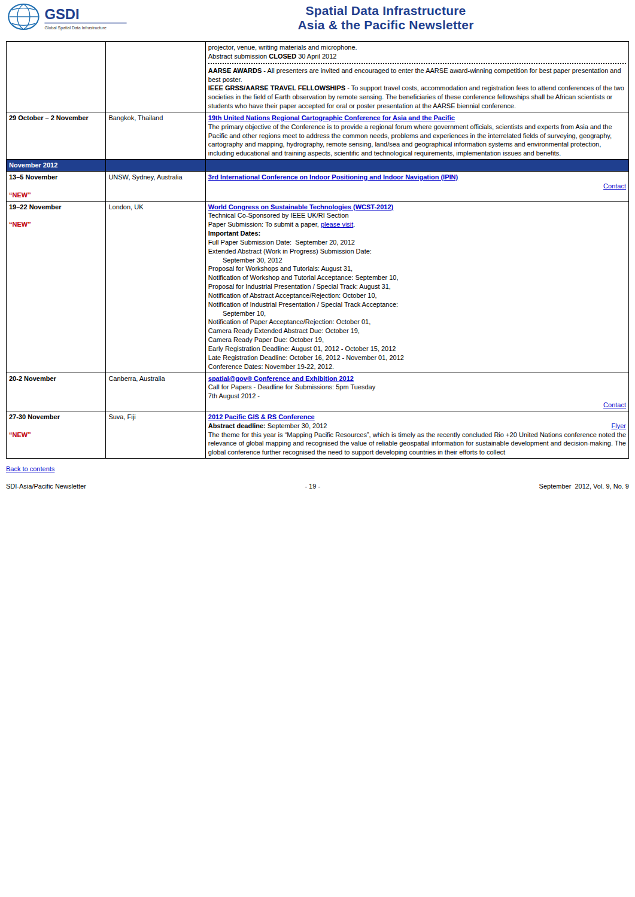GSDI Global Spatial Data Infrastructure
Spatial Data Infrastructure
Asia & the Pacific Newsletter
| | | projector, venue, writing materials and microphone. Abstract submission CLOSED 30 April 2012 AARSE AWARDS - All presenters are invited and encouraged to enter the AARSE award-winning competition for best paper presentation and best poster. IEEE GRSS/AARSE TRAVEL FELLOWSHIPS - To support travel costs, accommodation and registration fees to attend conferences of the two societies in the field of Earth observation by remote sensing. The beneficiaries of these conference fellowships shall be African scientists or students who have their paper accepted for oral or poster presentation at the AARSE biennial conference. |
| 29 October – 2 November | Bangkok, Thailand | 19th United Nations Regional Cartographic Conference for Asia and the Pacific The primary objective of the Conference is to provide a regional forum where government officials, scientists and experts from Asia and the Pacific and other regions meet to address the common needs, problems and experiences in the interrelated fields of surveying, geography, cartography and mapping, hydrography, remote sensing, land/sea and geographical information systems and environmental protection, including educational and training aspects, scientific and technological requirements, implementation issues and benefits. |
| November 2012 | | |
| 13–5 November “NEW” | UNSW, Sydney, Australia | 3rd International Conference on Indoor Positioning and Indoor Navigation (IPIN) Contact |
| 19–22 November “NEW” | London, UK | World Congress on Sustainable Technologies (WCST-2012) Technical Co-Sponsored by IEEE UK/RI Section Paper Submission: To submit a paper, please visit . Important Dates: Full Paper Submission Date: September 20, 2012 Extended Abstract (Work in Progress) Submission Date: September 30, 2012 Proposal for Workshops and Tutorials: August 31, Notification of Workshop and Tutorial Acceptance: September 10, Proposal for Industrial Presentation / Special Track: August 31, Notification of Abstract Acceptance/Rejection: October 10, Notification of Industrial Presentation / Special Track Acceptance: September 10, Notification of Paper Acceptance/Rejection: October 01, Camera Ready Extended Abstract Due: October 19, Camera Ready Paper Due: October 19, Early Registration Deadline: August 01, 2012 - October 15, 2012 Late Registration Deadline: October 16, 2012 - November 01, 2012 Conference Dates: November 19-22, 2012. |
| 20-2 November | Canberra, Australia | spatial@gov® Conference and Exhibition 2012 Call for Papers - Deadline for Submissions: 5pm Tuesday 7th August 2012 - Contact |
| 27-30 November “NEW” | Suva, Fiji | 2012 Pacific GIS & RS Conference Abstract deadline: September 30, 2012 Flyer The theme for this year is “Mapping Pacific Resources”, which is timely as the recently concluded Rio +20 United Nations conference noted the relevance of global mapping and recognised the value of reliable geospatial information for sustainable development and decision-making. The global conference further recognised the need to support developing countries in their efforts to collect |
Back to contents
SDI-Asia/Pacific Newsletter
- 19 -
September 2012, Vol. 9, No. 9